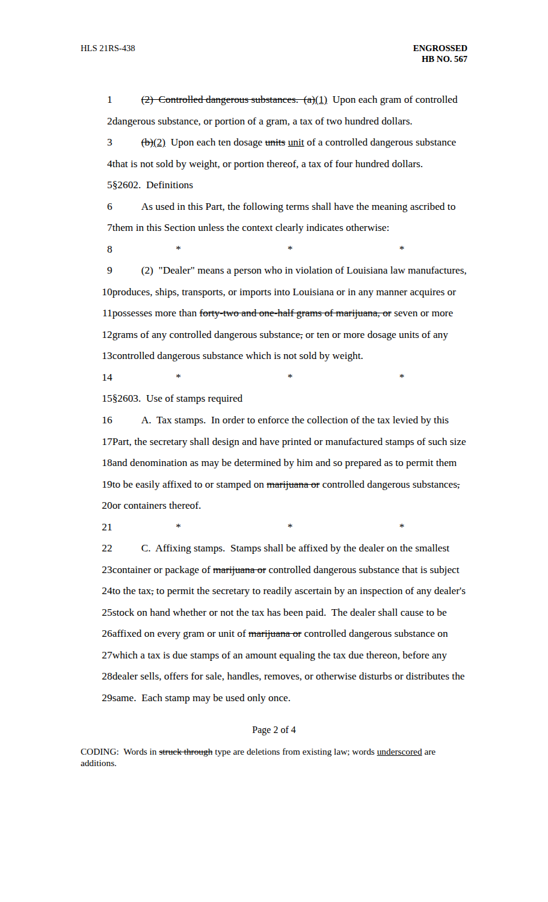HLS 21RS-438
ENGROSSED
HB NO. 567
| 1 | (2) Controlled dangerous substances. (a) (1) Upon each gram of controlled |
| 2 | dangerous substance, or portion of a gram, a tax of two hundred dollars. |
| 3 | (b) (2) Upon each ten dosage units unit of a controlled dangerous substance |
| 4 | that is not sold by weight, or portion thereof, a tax of four hundred dollars. |
| 5 | §2602. Definitions |
| 6 | As used in this Part, the following terms shall have the meaning ascribed to |
| 7 | them in this Section unless the context clearly indicates otherwise: |
| 8 | * * * |
| 9 | (2) "Dealer" means a person who in violation of Louisiana law manufactures, |
| 10 | produces, ships, transports, or imports into Louisiana or in any manner acquires or |
| 11 | possesses more than forty-two and one-half grams of marijuana, or seven or more |
| 12 | grams of any controlled dangerous substance , or ten or more dosage units of any |
| 13 | controlled dangerous substance which is not sold by weight. |
| 14 | * * * |
| 15 | §2603. Use of stamps required |
| 16 | A. Tax stamps. In order to enforce the collection of the tax levied by this |
| 17 | Part, the secretary shall design and have printed or manufactured stamps of such size |
| 18 | and denomination as may be determined by him and so prepared as to permit them |
| 19 | to be easily affixed to or stamped on marijuana or controlled dangerous substances , |
| 20 | or containers thereof. |
| 21 | * * * |
| 22 | C. Affixing stamps. Stamps shall be affixed by the dealer on the smallest |
| 23 | container or package of marijuana or controlled dangerous substance that is subject |
| 24 | to the tax , to permit the secretary to readily ascertain by an inspection of any dealer's |
| 25 | stock on hand whether or not the tax has been paid. The dealer shall cause to be |
| 26 | affixed on every gram or unit of marijuana or controlled dangerous substance on |
| 27 | which a tax is due stamps of an amount equaling the tax due thereon, before any |
| 28 | dealer sells, offers for sale, handles, removes, or otherwise disturbs or distributes the |
| 29 | same. Each stamp may be used only once. |
Page 2 of 4
CODING: Words in struck through type are deletions from existing law; words underscored are additions.